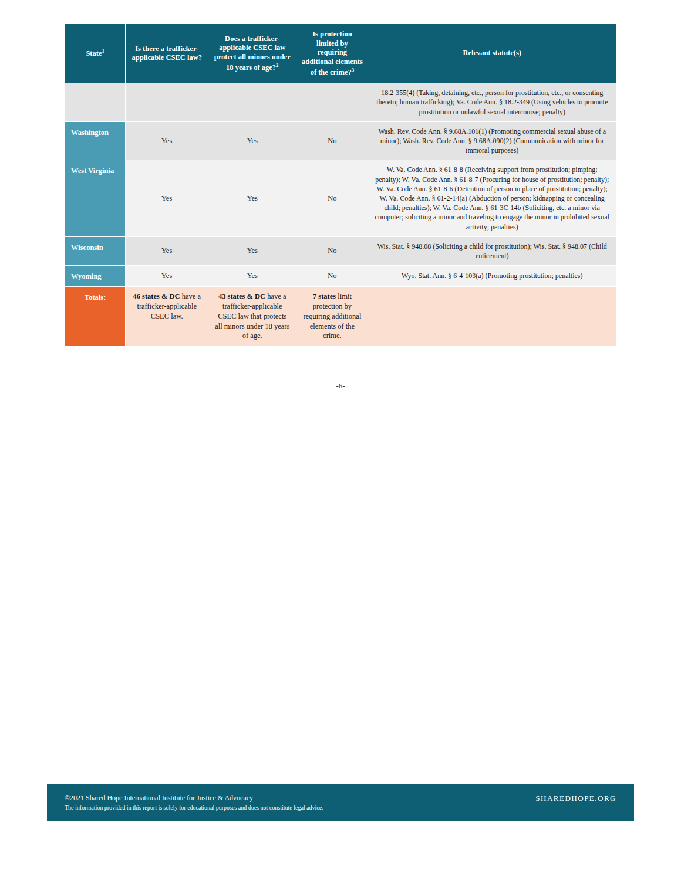| State 1 | Is there a trafficker-applicable CSEC law? | Does a trafficker-applicable CSEC law protect all minors under 18 years of age? 2 | Is protection limited by requiring additional elements of the crime? 3 | Relevant statute(s) |
| --- | --- | --- | --- | --- |
| | | | | 18.2-355(4) (Taking, detaining, etc., person for prostitution, etc., or consenting thereto; human trafficking); Va. Code Ann. § 18.2-349 (Using vehicles to promote prostitution or unlawful sexual intercourse; penalty) |
| Washington | Yes | Yes | No | Wash. Rev. Code Ann. § 9.68A.101(1) (Promoting commercial sexual abuse of a minor); Wash. Rev. Code Ann. § 9.68A.090(2) (Communication with minor for immoral purposes) |
| West Virginia | Yes | Yes | No | W. Va. Code Ann. § 61-8-8 (Receiving support from prostitution; pimping; penalty); W. Va. Code Ann. § 61-8-7 (Procuring for house of prostitution; penalty); W. Va. Code Ann. § 61-8-6 (Detention of person in place of prostitution; penalty); W. Va. Code Ann. § 61-2-14(a) (Abduction of person; kidnapping or concealing child; penalties); W. Va. Code Ann. § 61-3C-14b (Soliciting, etc. a minor via computer; soliciting a minor and traveling to engage the minor in prohibited sexual activity; penalties) |
| Wisconsin | Yes | Yes | No | Wis. Stat. § 948.08 (Soliciting a child for prostitution); Wis. Stat. § 948.07 (Child enticement) |
| Wyoming | Yes | Yes | No | Wyo. Stat. Ann. § 6-4-103(a) (Promoting prostitution; penalties) |
| Totals: | 46 states & DC have a trafficker-applicable CSEC law. | 43 states & DC have a trafficker-applicable CSEC law that protects all minors under 18 years of age. | 7 states limit protection by requiring additional elements of the crime. | |
-6-
©2021 Shared Hope International Institute for Justice & Advocacy
The information provided in this report is solely for educational purposes and does not constitute legal advice.
SHAREDHOPE.ORG